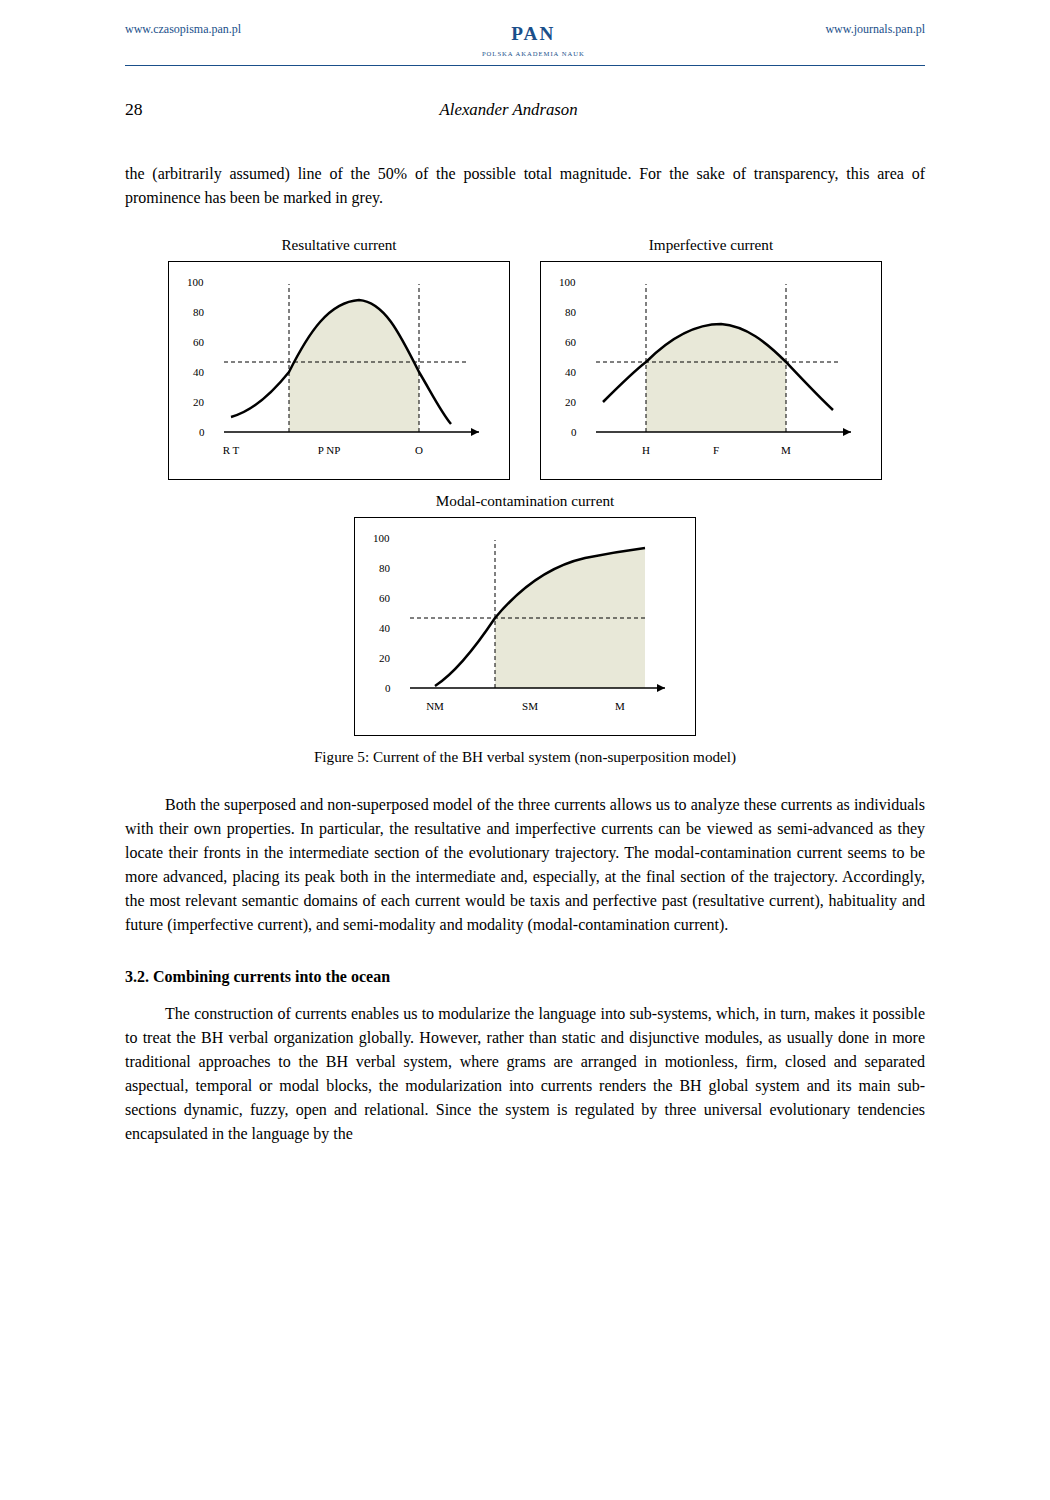www.czasopisma.pan.pl www.journals.pan.pl
PAN
POLSKA AKADEMIA NAUK
28 Alexander Andrason
the (arbitrarily assumed) line of the 50% of the possible total magnitude. For the sake of transparency, this area of prominence has been be marked in grey.
Resultative current
100 80 60 40 20 0 R T P NP O
Imperfective current
100 80 60 40 20 0 H F M
Modal-contamination current
100 80 60 40 20 0 NM SM M
Figure 5: Current of the BH verbal system (non-superposition model)
Both the superposed and non-superposed model of the three currents allows us to analyze these currents as individuals with their own properties. In particular, the resultative and imperfective currents can be viewed as semi-advanced as they locate their fronts in the intermediate section of the evolutionary trajectory. The modal-contamination current seems to be more advanced, placing its peak both in the intermediate and, especially, at the final section of the trajectory. Accordingly, the most relevant semantic domains of each current would be taxis and perfective past (resultative current), habituality and future (imperfective current), and semi-modality and modality (modal-contamination current).
3.2. Combining currents into the ocean
The construction of currents enables us to modularize the language into sub-systems, which, in turn, makes it possible to treat the BH verbal organization globally. However, rather than static and disjunctive modules, as usually done in more traditional approaches to the BH verbal system, where grams are arranged in motionless, firm, closed and separated aspectual, temporal or modal blocks, the modularization into currents renders the BH global system and its main sub-sections dynamic, fuzzy, open and relational. Since the system is regulated by three universal evolutionary tendencies encapsulated in the language by the